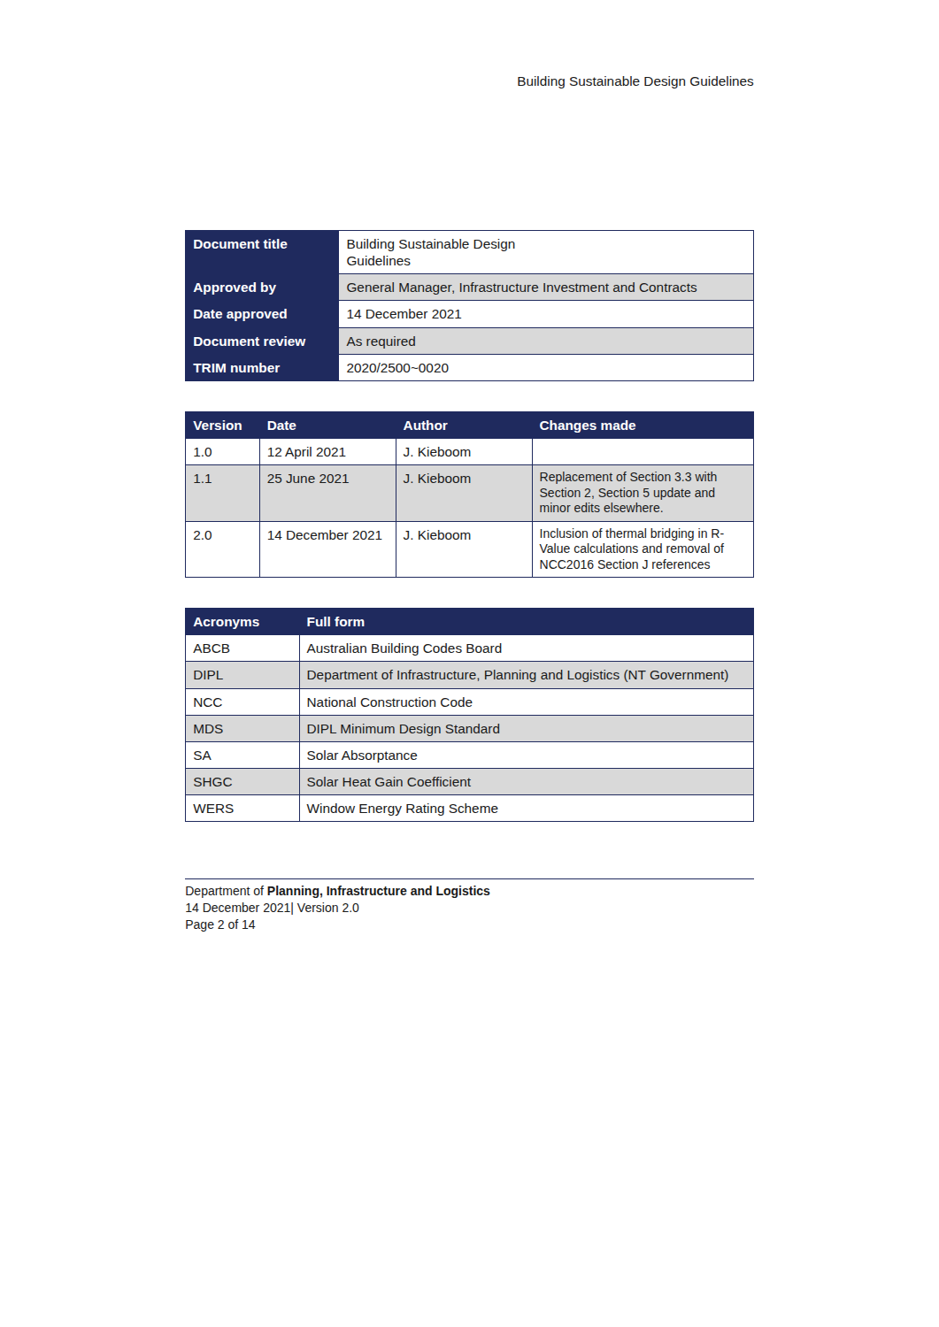Building Sustainable Design Guidelines
| Document title | Building Sustainable Design Guidelines |
| Approved by | General Manager, Infrastructure Investment and Contracts |
| Date approved | 14 December 2021 |
| Document review | As required |
| TRIM number | 2020/2500~0020 |
| Version | Date | Author | Changes made |
| --- | --- | --- | --- |
| 1.0 | 12 April 2021 | J. Kieboom | |
| 1.1 | 25 June 2021 | J. Kieboom | Replacement of Section 3.3 with Section 2, Section 5 update and minor edits elsewhere. |
| 2.0 | 14 December 2021 | J. Kieboom | Inclusion of thermal bridging in R-Value calculations and removal of NCC2016 Section J references |
| Acronyms | Full form |
| --- | --- |
| ABCB | Australian Building Codes Board |
| DIPL | Department of Infrastructure, Planning and Logistics (NT Government) |
| NCC | National Construction Code |
| MDS | DIPL Minimum Design Standard |
| SA | Solar Absorptance |
| SHGC | Solar Heat Gain Coefficient |
| WERS | Window Energy Rating Scheme |
Department of Planning, Infrastructure and Logistics
14 December 2021| Version 2.0
Page 2 of 14